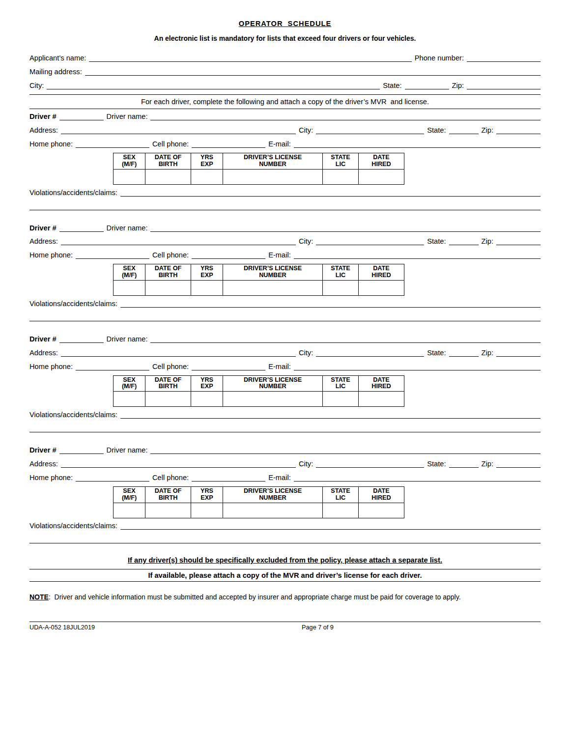OPERATOR SCHEDULE
An electronic list is mandatory for lists that exceed four drivers or four vehicles.
Applicant’s name: Phone number:
Mailing address:
City: State: Zip:
For each driver, complete the following and attach a copy of the driver’s MVR and license.
Driver # Driver name:
Address: City: State: Zip:
Home phone: Cell phone: E-mail:
| SEX (M/F) | DATE OF BIRTH | YRS EXP | DRIVER’S LICENSE NUMBER | STATE LIC | DATE HIRED |
| --- | --- | --- | --- | --- | --- |
Violations/accidents/claims:
Driver # Driver name:
Address: City: State: Zip:
Home phone: Cell phone: E-mail:
| SEX (M/F) | DATE OF BIRTH | YRS EXP | DRIVER’S LICENSE NUMBER | STATE LIC | DATE HIRED |
| --- | --- | --- | --- | --- | --- |
Violations/accidents/claims:
Driver # Driver name:
Address: City: State: Zip:
Home phone: Cell phone: E-mail:
| SEX (M/F) | DATE OF BIRTH | YRS EXP | DRIVER’S LICENSE NUMBER | STATE LIC | DATE HIRED |
| --- | --- | --- | --- | --- | --- |
Violations/accidents/claims:
Driver # Driver name:
Address: City: State: Zip:
Home phone: Cell phone: E-mail:
| SEX (M/F) | DATE OF BIRTH | YRS EXP | DRIVER’S LICENSE NUMBER | STATE LIC | DATE HIRED |
| --- | --- | --- | --- | --- | --- |
Violations/accidents/claims:
If any driver(s) should be specifically excluded from the policy, please attach a separate list.
If available, please attach a copy of the MVR and driver’s license for each driver.
NOTE: Driver and vehicle information must be submitted and accepted by insurer and appropriate charge must be paid for coverage to apply.
UDA-A-052 18JUL2019
Page 7 of 9